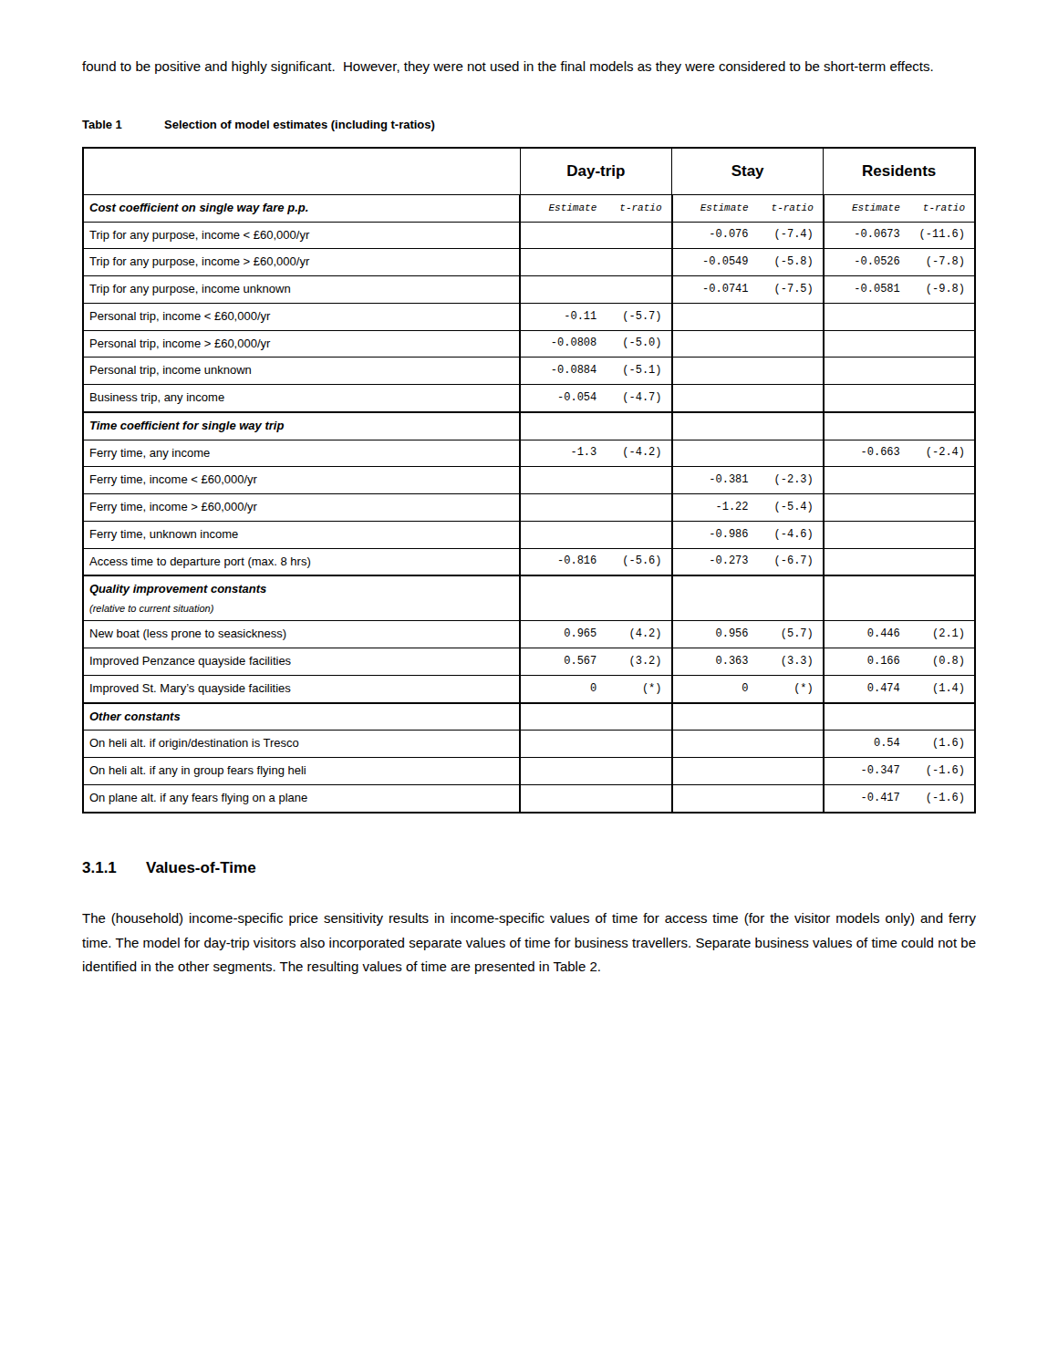found to be positive and highly significant. However, they were not used in the final models as they were considered to be short-term effects.
Table 1 Selection of model estimates (including t-ratios)
| | Day-trip | Stay | Residents |
| --- | --- | --- | --- |
| Cost coefficient on single way fare p.p. | Estimate | t-ratio | Estimate | t-ratio | Estimate | t-ratio |
| Trip for any purpose, income < £60,000/yr | | | -0.076 | (-7.4) | -0.0673 | (-11.6) |
| Trip for any purpose, income > £60,000/yr | | | -0.0549 | (-5.8) | -0.0526 | (-7.8) |
| Trip for any purpose, income unknown | | | -0.0741 | (-7.5) | -0.0581 | (-9.8) |
| Personal trip, income < £60,000/yr | -0.11 | (-5.7) | | | | |
| Personal trip, income > £60,000/yr | -0.0808 | (-5.0) | | | | |
| Personal trip, income unknown | -0.0884 | (-5.1) | | | | |
| Business trip, any income | -0.054 | (-4.7) | | | | |
| Time coefficient for single way trip | | | | | | |
| Ferry time, any income | -1.3 | (-4.2) | | | -0.663 | (-2.4) |
| Ferry time, income < £60,000/yr | | | -0.381 | (-2.3) | | |
| Ferry time, income > £60,000/yr | | | -1.22 | (-5.4) | | |
| Ferry time, unknown income | | | -0.986 | (-4.6) | | |
| Access time to departure port (max. 8 hrs) | -0.816 | (-5.6) | -0.273 | (-6.7) | | |
| Quality improvement constants (relative to current situation) | | | | | | |
| New boat (less prone to seasickness) | 0.965 | (4.2) | 0.956 | (5.7) | 0.446 | (2.1) |
| Improved Penzance quayside facilities | 0.567 | (3.2) | 0.363 | (3.3) | 0.166 | (0.8) |
| Improved St. Mary’s quayside facilities | 0 | (*) | 0 | (*) | 0.474 | (1.4) |
| Other constants | | | | | | |
| On heli alt. if origin/destination is Tresco | | | | | 0.54 | (1.6) |
| On heli alt. if any in group fears flying heli | | | | | -0.347 | (-1.6) |
| On plane alt. if any fears flying on a plane | | | | | -0.417 | (-1.6) |
3.1.1 Values-of-Time
The (household) income-specific price sensitivity results in income-specific values of time for access time (for the visitor models only) and ferry time. The model for day-trip visitors also incorporated separate values of time for business travellers. Separate business values of time could not be identified in the other segments. The resulting values of time are presented in Table 2.